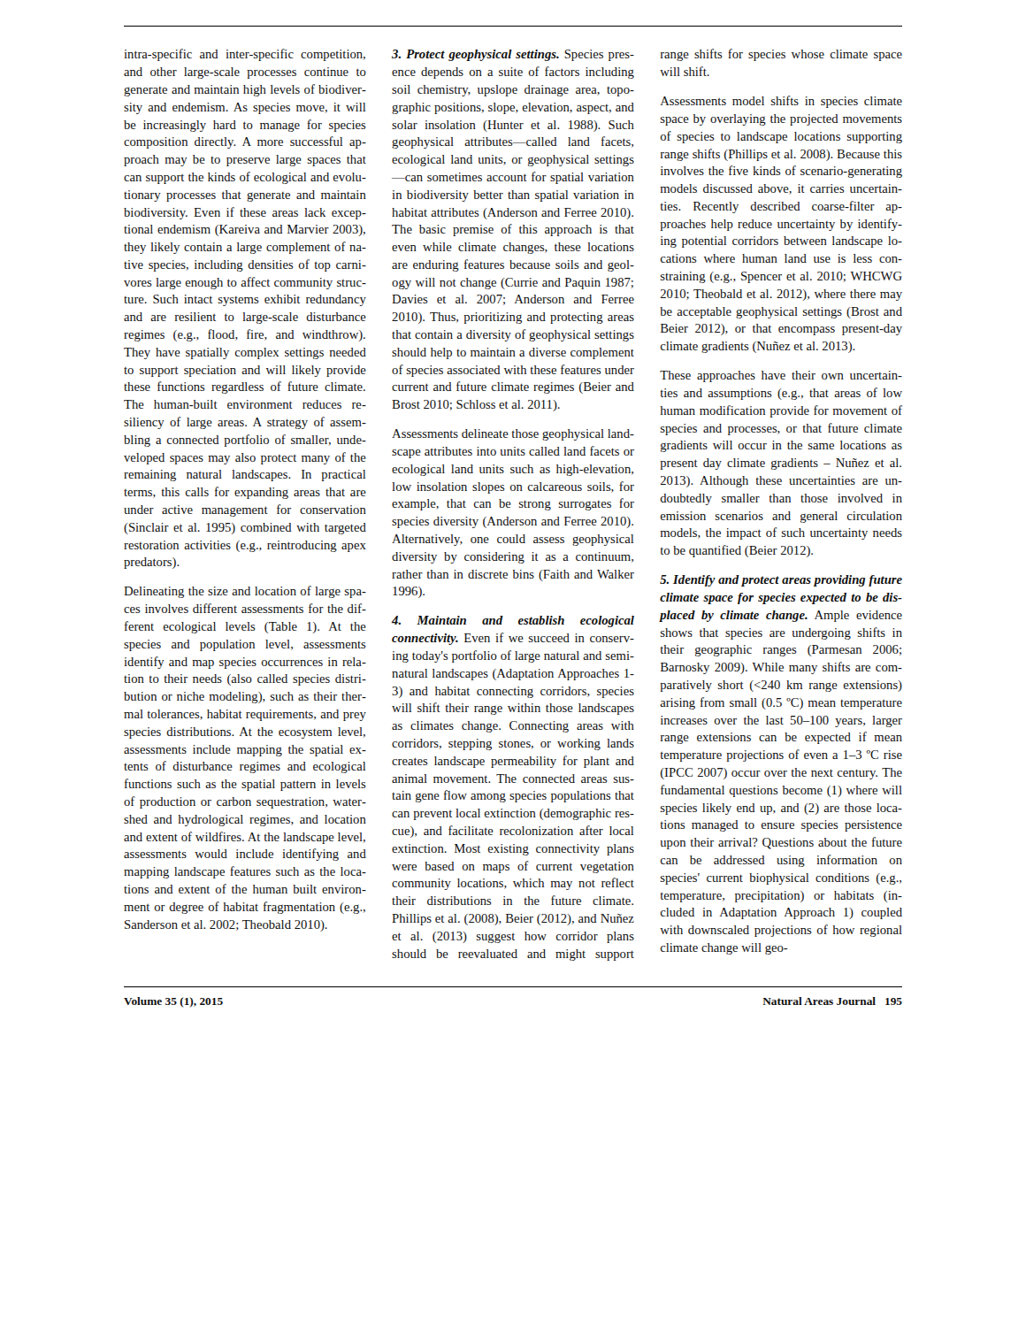intra-specific and inter-specific competition, and other large-scale processes continue to generate and maintain high levels of biodiversity and endemism. As species move, it will be increasingly hard to manage for species composition directly. A more successful approach may be to preserve large spaces that can support the kinds of ecological and evolutionary processes that generate and maintain biodiversity. Even if these areas lack exceptional endemism (Kareiva and Marvier 2003), they likely contain a large complement of native species, including densities of top carnivores large enough to affect community structure. Such intact systems exhibit redundancy and are resilient to large-scale disturbance regimes (e.g., flood, fire, and windthrow). They have spatially complex settings needed to support speciation and will likely provide these functions regardless of future climate. The human-built environment reduces resiliency of large areas. A strategy of assembling a connected portfolio of smaller, undeveloped spaces may also protect many of the remaining natural landscapes. In practical terms, this calls for expanding areas that are under active management for conservation (Sinclair et al. 1995) combined with targeted restoration activities (e.g., reintroducing apex predators).
Delineating the size and location of large spaces involves different assessments for the different ecological levels (Table 1). At the species and population level, assessments identify and map species occurrences in relation to their needs (also called species distribution or niche modeling), such as their thermal tolerances, habitat requirements, and prey species distributions. At the ecosystem level, assessments include mapping the spatial extents of disturbance regimes and ecological functions such as the spatial pattern in levels of production or carbon sequestration, watershed and hydrological regimes, and location and extent of wildfires. At the landscape level, assessments would include identifying and mapping landscape features such as the locations and extent of the human built environment or degree of habitat fragmentation (e.g., Sanderson et al. 2002; Theobald 2010).
3. Protect geophysical settings.
Species presence depends on a suite of factors including soil chemistry, upslope drainage area, topographic positions, slope, elevation, aspect, and solar insolation (Hunter et al. 1988). Such geophysical attributes—called land facets, ecological land units, or geophysical settings—can sometimes account for spatial variation in biodiversity better than spatial variation in habitat attributes (Anderson and Ferree 2010). The basic premise of this approach is that even while climate changes, these locations are enduring features because soils and geology will not change (Currie and Paquin 1987; Davies et al. 2007; Anderson and Ferree 2010). Thus, prioritizing and protecting areas that contain a diversity of geophysical settings should help to maintain a diverse complement of species associated with these features under current and future climate regimes (Beier and Brost 2010; Schloss et al. 2011).
Assessments delineate those geophysical landscape attributes into units called land facets or ecological land units such as high-elevation, low insolation slopes on calcareous soils, for example, that can be strong surrogates for species diversity (Anderson and Ferree 2010). Alternatively, one could assess geophysical diversity by considering it as a continuum, rather than in discrete bins (Faith and Walker 1996).
4. Maintain and establish ecological connectivity.
Even if we succeed in conserving today's portfolio of large natural and semi-natural landscapes (Adaptation Approaches 1-3) and habitat connecting corridors, species will shift their range within those landscapes as climates change. Connecting areas with corridors, stepping stones, or working lands creates landscape permeability for plant and animal movement. The connected areas sustain gene flow among species populations that can prevent local extinction (demographic rescue), and facilitate recolonization after local extinction. Most existing connectivity plans were based on maps of current vegetation community locations, which may not reflect their distributions in the future climate. Phillips et al. (2008), Beier (2012), and Nuñez et al. (2013) suggest how corridor plans should be reevaluated and might support range shifts for species whose climate space will shift.
Assessments model shifts in species climate space by overlaying the projected movements of species to landscape locations supporting range shifts (Phillips et al. 2008). Because this involves the five kinds of scenario-generating models discussed above, it carries uncertainties. Recently described coarse-filter approaches help reduce uncertainty by identifying potential corridors between landscape locations where human land use is less constraining (e.g., Spencer et al. 2010; WHCWG 2010; Theobald et al. 2012), where there may be acceptable geophysical settings (Brost and Beier 2012), or that encompass present-day climate gradients (Nuñez et al. 2013).
These approaches have their own uncertainties and assumptions (e.g., that areas of low human modification provide for movement of species and processes, or that future climate gradients will occur in the same locations as present day climate gradients – Nuñez et al. 2013). Although these uncertainties are undoubtedly smaller than those involved in emission scenarios and general circulation models, the impact of such uncertainty needs to be quantified (Beier 2012).
5. Identify and protect areas providing future climate space for species expected to be displaced by climate change.
Ample evidence shows that species are undergoing shifts in their geographic ranges (Parmesan 2006; Barnosky 2009). While many shifts are comparatively short (<240 km range extensions) arising from small (0.5 ºC) mean temperature increases over the last 50–100 years, larger range extensions can be expected if mean temperature projections of even a 1–3 ºC rise (IPCC 2007) occur over the next century. The fundamental questions become (1) where will species likely end up, and (2) are those locations managed to ensure species persistence upon their arrival? Questions about the future can be addressed using information on species' current biophysical conditions (e.g., temperature, precipitation) or habitats (included in Adaptation Approach 1) coupled with downscaled projections of how regional climate change will geo-
Volume 35 (1), 2015 Natural Areas Journal 195